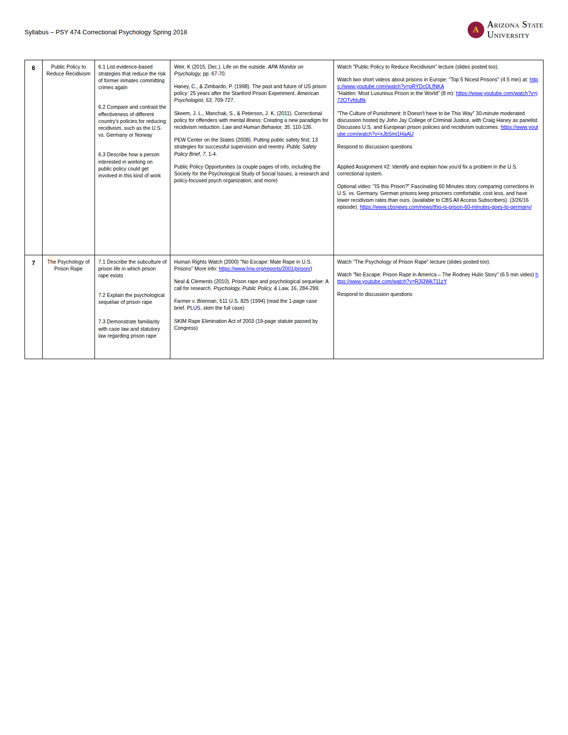Syllabus – PSY 474 Correctional Psychology Spring 2018
AArizona State University
| 6 | Public Policy to Reduce Recidivism | 6.1 List evidence-based strategies that reduce the risk of former inmates committing crimes again 6.2 Compare and contrast the effectiveness of different country's policies for reducing recidivism, such as the U.S. vs. Germany or Norway 6.3 Describe how a person interested in working on public policy could get involved in this kind of work | Weir, K (2015, Dec.). Life on the outside. APA Monitor on Psychology, pp. 67-70. Haney, C., & Zimbardo, P. (1998). The past and future of US prison policy: 25 years after the Stanford Prison Experiment. American Psychologist, 53 , 709-727. Skeem, J. L., Manchak, S., & Peterson, J. K. (2011). Correctional policy for offenders with mental illness: Creating a new paradigm for recidivism reduction. Law and Human Behavior, 35 , 110-126. PEW Center on the States (2008). Putting public safety first: 13 strategies for successful supervision and reentry. Public Safety Policy Brief, 7 , 1-4. Public Policy Opportunities (a couple pages of info, including the Society for the Psychological Study of Social Issues, a research and policy-focused psych organization, and more) | Watch "Public Policy to Reduce Recidivism" lecture (slides posted too). Watch two short videos about prisons in Europe: "Top 5 Nicest Prisons" (4.5 min) at: https://www.youtube.com/watch?v=pRYDcQLfNKA "Halden: Most Luxurious Prison in the World" (8 m): https://www.youtube.com/watch?v=j72OTvfduBk "The Culture of Punishment: It Doesn't have to be This Way" 30-minute moderated discussion hosted by John Jay College of Criminal Justice, with Craig Haney as panelist. Discusses U.S. and European prison policies and recidivism outcomes. https://www.youtube.com/watch?v=xJbSmi1HaAU Respond to discussion questions Applied Assignment #2: Identify and explain how you'd fix a problem in the U.S. correctional system. Optional video: "IS this Prison?" Fascinating 60 Minutes story comparing corrections in U.S. vs. Germany. German prisons keep prisoners comfortable, cost less, and have lower recidivism rates than ours. (available to CBS All Access Subscribers). (3/26/16 episode). https://www.cbsnews.com/news/this-is-prison-60-minutes-goes-to-germany/ |
| 7 | The Psychology of Prison Rape | 7.1 Describe the subculture of prison life in which prison rape exists 7.2 Explain the psychological sequelae of prison rape 7.3 Demonstrate familiarity with case law and statutory law regarding prison rape | Human Rights Watch (2000) "No Escape: Male Rape in U.S. Prisons" More info: https://www.hrw.org/reports/2001/prison/ ) Neal & Clements (2010). Prison rape and psychological sequelae: A call for research. Psychology, Public Policy, & Law, 16 , 284-299. Farmer v. Brennan , 511 U.S. 825 (1994) (read the 1-page case brief. PLUS, skim the full case) SKIM Rape Elimination Act of 2003 (19-page statute passed by Congress) | Watch "The Psychology of Prison Rape" lecture (slides posted too). Watch "No Escape: Prison Rape in America – The Rodney Hulin Story" (6.5 min video) https://www.youtube.com/watch?v=R3j3Wk711zY Respond to discussion questions |